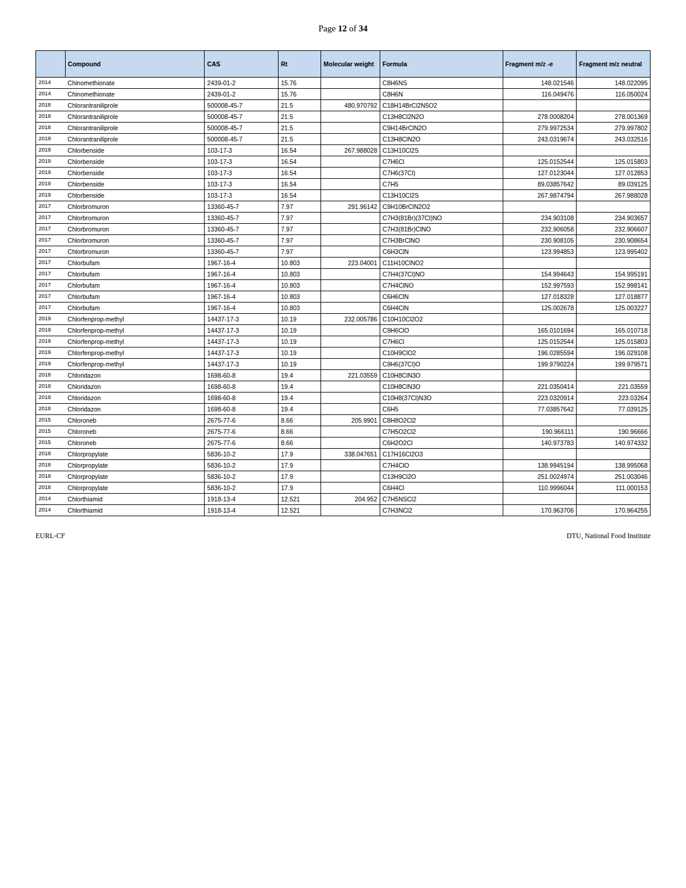Page 12 of 34
| | Compound | CAS | Rt | Molecular weight | Formula | Fragment m/z -e | Fragment m/z neutral |
| --- | --- | --- | --- | --- | --- | --- | --- |
| 2014 | Chinomethionate | 2439-01-2 | 15.76 | | C8H6NS | 148.021546 | 148.022095 |
| 2014 | Chinomethionate | 2439-01-2 | 15.76 | | C8H6N | 116.049476 | 116.050024 |
| 2018 | Chlorantraniliprole | 500008-45-7 | 21.5 | 480.970792 | C18H14BrCl2N5O2 | | |
| 2018 | Chlorantraniliprole | 500008-45-7 | 21.5 | | C13H8Cl2N2O | 278.0008204 | 278.001369 |
| 2018 | Chlorantraniliprole | 500008-45-7 | 21.5 | | C9H14BrClN2O | 279.9972534 | 279.997802 |
| 2018 | Chlorantraniliprole | 500008-45-7 | 21.5 | | C13H8ClN2O | 243.0319674 | 243.032516 |
| 2019 | Chlorbenside | 103-17-3 | 16.54 | 267.988028 | C13H10Cl2S | | |
| 2019 | Chlorbenside | 103-17-3 | 16.54 | | C7H6Cl | 125.0152544 | 125.015803 |
| 2019 | Chlorbenside | 103-17-3 | 16.54 | | C7H6(37Cl) | 127.0123044 | 127.012853 |
| 2019 | Chlorbenside | 103-17-3 | 16.54 | | C7H5 | 89.03857642 | 89.039125 |
| 2019 | Chlorbenside | 103-17-3 | 16.54 | | C13H10Cl2S | 267.9874794 | 267.988028 |
| 2017 | Chlorbromuron | 13360-45-7 | 7.97 | 291.96142 | C9H10BrClN2O2 | | |
| 2017 | Chlorbromuron | 13360-45-7 | 7.97 | | C7H3(81Br)(37Cl)NO | 234.903108 | 234.903657 |
| 2017 | Chlorbromuron | 13360-45-7 | 7.97 | | C7H3(81Br)ClNO | 232.906058 | 232.906607 |
| 2017 | Chlorbromuron | 13360-45-7 | 7.97 | | C7H3BrClNO | 230.908105 | 230.908654 |
| 2017 | Chlorbromuron | 13360-45-7 | 7.97 | | C6H3ClN | 123.994853 | 123.995402 |
| 2017 | Chlorbufam | 1967-16-4 | 10.803 | 223.04001 | C11H10ClNO2 | | |
| 2017 | Chlorbufam | 1967-16-4 | 10.803 | | C7H4(37Cl)NO | 154.994643 | 154.995191 |
| 2017 | Chlorbufam | 1967-16-4 | 10.803 | | C7H4ClNO | 152.997593 | 152.998141 |
| 2017 | Chlorbufam | 1967-16-4 | 10.803 | | C6H6ClN | 127.018328 | 127.018877 |
| 2017 | Chlorbufam | 1967-16-4 | 10.803 | | C6H4ClN | 125.002678 | 125.003227 |
| 2019 | Chlorfenprop-methyl | 14437-17-3 | 10.19 | 232.005786 | C10H10Cl2O2 | | |
| 2019 | Chlorfenprop-methyl | 14437-17-3 | 10.19 | | C9H6ClO | 165.0101694 | 165.010718 |
| 2019 | Chlorfenprop-methyl | 14437-17-3 | 10.19 | | C7H6Cl | 125.0152544 | 125.015803 |
| 2019 | Chlorfenprop-methyl | 14437-17-3 | 10.19 | | C10H9ClO2 | 196.0285594 | 196.029108 |
| 2019 | Chlorfenprop-methyl | 14437-17-3 | 10.19 | | C9H6(37Cl)O | 199.9790224 | 199.979571 |
| 2018 | Chloridazon | 1698-60-8 | 19.4 | 221.03559 | C10H8ClN3O | | |
| 2018 | Chloridazon | 1698-60-8 | 19.4 | | C10H8ClN3O | 221.0350414 | 221.03559 |
| 2018 | Chloridazon | 1698-60-8 | 19.4 | | C10H8(37Cl)N3O | 223.0320914 | 223.03264 |
| 2018 | Chloridazon | 1698-60-8 | 19.4 | | C6H5 | 77.03857642 | 77.039125 |
| 2015 | Chloroneb | 2675-77-6 | 8.66 | 205.9901 | C8H8O2Cl2 | | |
| 2015 | Chloroneb | 2675-77-6 | 8.66 | | C7H5O2Cl2 | 190.966111 | 190.96666 |
| 2015 | Chloroneb | 2675-77-6 | 8.66 | | C6H2O2Cl | 140.973783 | 140.974332 |
| 2018 | Chlorpropylate | 5836-10-2 | 17.9 | 338.047651 | C17H16Cl2O3 | | |
| 2018 | Chlorpropylate | 5836-10-2 | 17.9 | | C7H4ClO | 138.9945194 | 138.995068 |
| 2018 | Chlorpropylate | 5836-10-2 | 17.9 | | C13H9Cl2O | 251.0024974 | 251.003046 |
| 2018 | Chlorpropylate | 5836-10-2 | 17.9 | | C6H4Cl | 110.9996044 | 111.000153 |
| 2014 | Chlorthiamid | 1918-13-4 | 12.521 | 204.952 | C7H5NSCl2 | | |
| 2014 | Chlorthiamid | 1918-13-4 | 12.521 | | C7H3NCl2 | 170.963706 | 170.964255 |
EURL-CF DTU, National Food Institute